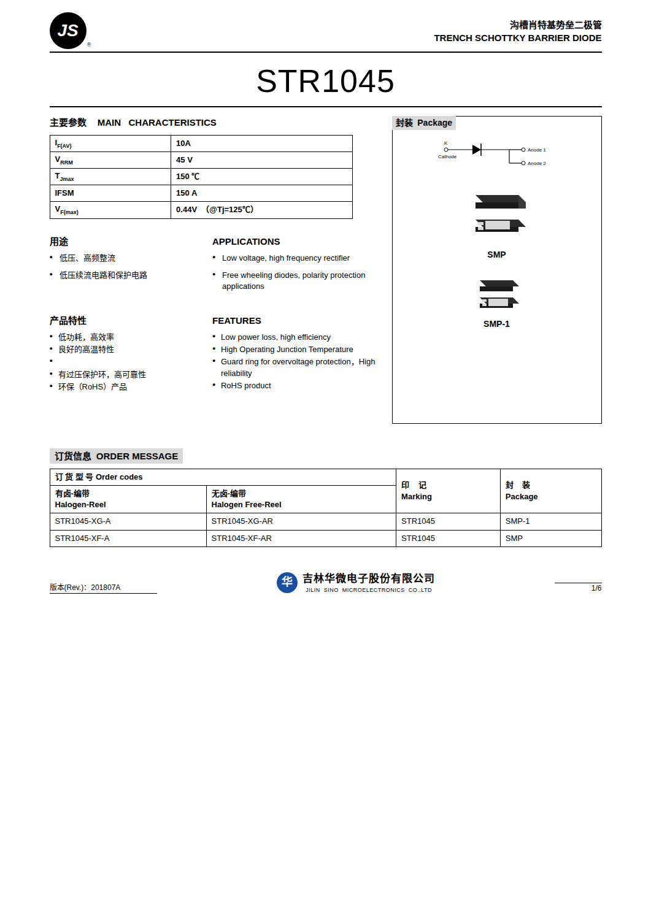JS
®
沟槽肖特基势垒二极管
TRENCH SCHOTTKY BARRIER DIODE
STR1045
主要参数 MAIN CHARACTERISTICS
| I F(AV) | 10A |
| V RRM | 45 V |
| T Jmax | 150 ℃ |
| IFSM | 150 A |
| V F(max) | 0.44V （@Tj=125℃） |
用途
低压、高频整流
低压续流电路和保护电路
APPLICATIONS
Low voltage, high frequency rectifier
Free wheeling diodes, polarity protection applications
产品特性
低功耗，高效率
良好的高温特性
有过压保护环，高可靠性
环保（RoHS）产品
FEATURES
Low power loss, high efficiency
High Operating Junction Temperature
Guard ring for overvoltage protection，High reliability
RoHS product
封装 Package
K Anode 1 Anode 2 Cathode
SMP
SMP-1
订货信息 ORDER MESSAGE
| 订 货 型 号 Order codes | 印 记 Marking | 封 装 Package |
| --- | --- | --- |
| 有卤-编带 Halogen-Reel | 无卤-编带 Halogen Free-Reel |
| STR1045-XG-A | STR1045-XG-AR | STR1045 | SMP-1 |
| STR1045-XF-A | STR1045-XF-AR | STR1045 | SMP |
版本(Rev.)：201807A
华
吉林华微电子股份有限公司
JILIN SINO MICROELECTRONICS CO.,LTD
1/6